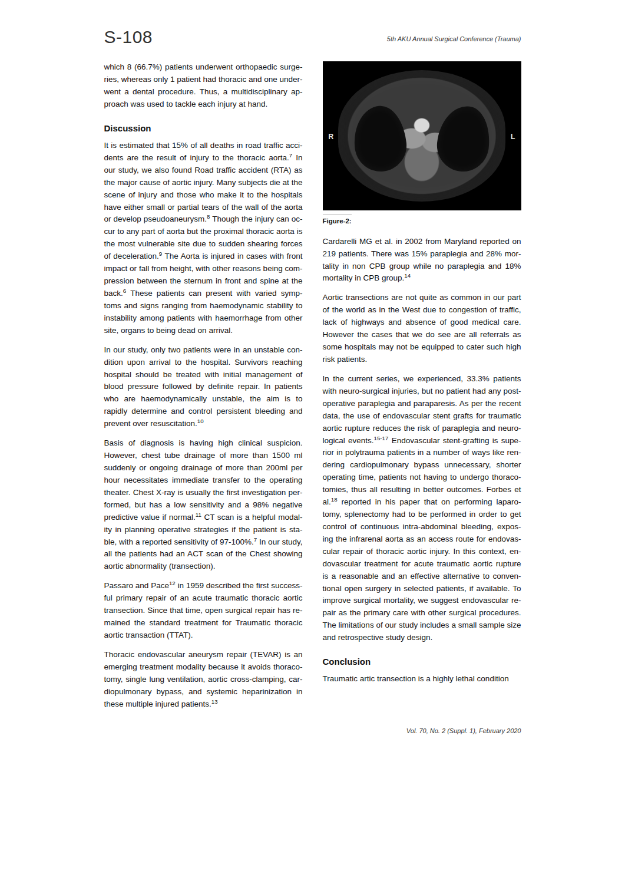S-108
5th AKU Annual Surgical Conference (Trauma)
which 8 (66.7%) patients underwent orthopaedic surgeries, whereas only 1 patient had thoracic and one underwent a dental procedure. Thus, a multidisciplinary approach was used to tackle each injury at hand.
Discussion
It is estimated that 15% of all deaths in road traffic accidents are the result of injury to the thoracic aorta.7 In our study, we also found Road traffic accident (RTA) as the major cause of aortic injury. Many subjects die at the scene of injury and those who make it to the hospitals have either small or partial tears of the wall of the aorta or develop pseudoaneurysm.8 Though the injury can occur to any part of aorta but the proximal thoracic aorta is the most vulnerable site due to sudden shearing forces of deceleration.9 The Aorta is injured in cases with front impact or fall from height, with other reasons being compression between the sternum in front and spine at the back.6 These patients can present with varied symptoms and signs ranging from haemodynamic stability to instability among patients with haemorrhage from other site, organs to being dead on arrival.
In our study, only two patients were in an unstable condition upon arrival to the hospital. Survivors reaching hospital should be treated with initial management of blood pressure followed by definite repair. In patients who are haemodynamically unstable, the aim is to rapidly determine and control persistent bleeding and prevent over resuscitation.10
Basis of diagnosis is having high clinical suspicion. However, chest tube drainage of more than 1500 ml suddenly or ongoing drainage of more than 200ml per hour necessitates immediate transfer to the operating theater. Chest X-ray is usually the first investigation performed, but has a low sensitivity and a 98% negative predictive value if normal.11 CT scan is a helpful modality in planning operative strategies if the patient is stable, with a reported sensitivity of 97-100%.7 In our study, all the patients had an ACT scan of the Chest showing aortic abnormality (transection).
Passaro and Pace12 in 1959 described the first successful primary repair of an acute traumatic thoracic aortic transection. Since that time, open surgical repair has remained the standard treatment for Traumatic thoracic aortic transaction (TTAT).
Thoracic endovascular aneurysm repair (TEVAR) is an emerging treatment modality because it avoids thoracotomy, single lung ventilation, aortic cross-clamping, cardiopulmonary bypass, and systemic heparinization in these multiple injured patients.13
R L
Figure-2:
Cardarelli MG et al. in 2002 from Maryland reported on 219 patients. There was 15% paraplegia and 28% mortality in non CPB group while no paraplegia and 18% mortality in CPB group.14
Aortic transections are not quite as common in our part of the world as in the West due to congestion of traffic, lack of highways and absence of good medical care. However the cases that we do see are all referrals as some hospitals may not be equipped to cater such high risk patients.
In the current series, we experienced, 33.3% patients with neuro-surgical injuries, but no patient had any postoperative paraplegia and paraparesis. As per the recent data, the use of endovascular stent grafts for traumatic aortic rupture reduces the risk of paraplegia and neurological events.15-17 Endovascular stent-grafting is superior in polytrauma patients in a number of ways like rendering cardiopulmonary bypass unnecessary, shorter operating time, patients not having to undergo thoracotomies, thus all resulting in better outcomes. Forbes et al.18 reported in his paper that on performing laparotomy, splenectomy had to be performed in order to get control of continuous intra-abdominal bleeding, exposing the infrarenal aorta as an access route for endovascular repair of thoracic aortic injury. In this context, endovascular treatment for acute traumatic aortic rupture is a reasonable and an effective alternative to conventional open surgery in selected patients, if available. To improve surgical mortality, we suggest endovascular repair as the primary care with other surgical procedures. The limitations of our study includes a small sample size and retrospective study design.
Conclusion
Traumatic artic transection is a highly lethal condition
Vol. 70, No. 2 (Suppl. 1), February 2020